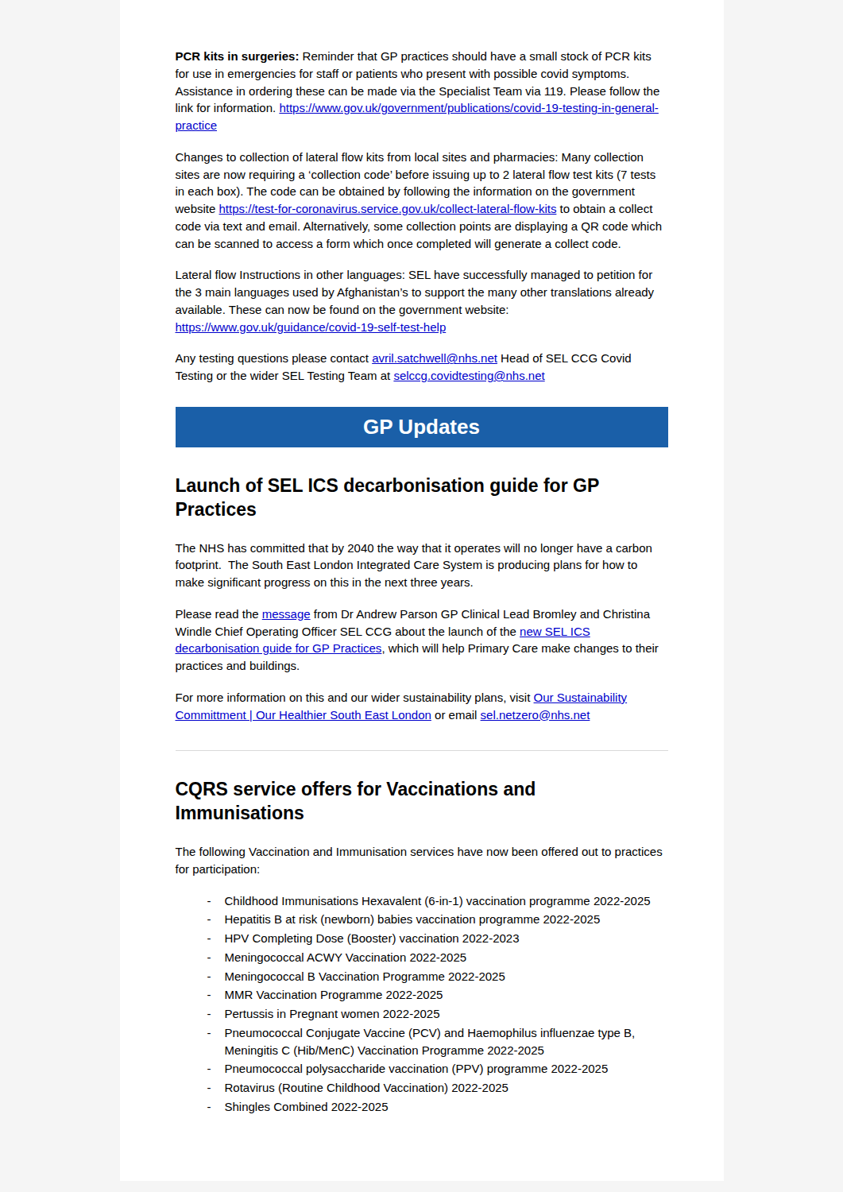PCR kits in surgeries: Reminder that GP practices should have a small stock of PCR kits for use in emergencies for staff or patients who present with possible covid symptoms. Assistance in ordering these can be made via the Specialist Team via 119. Please follow the link for information. https://www.gov.uk/government/publications/covid-19-testing-in-general-practice
Changes to collection of lateral flow kits from local sites and pharmacies: Many collection sites are now requiring a ‘collection code’ before issuing up to 2 lateral flow test kits (7 tests in each box). The code can be obtained by following the information on the government website https://test-for-coronavirus.service.gov.uk/collect-lateral-flow-kits to obtain a collect code via text and email. Alternatively, some collection points are displaying a QR code which can be scanned to access a form which once completed will generate a collect code.
Lateral flow Instructions in other languages: SEL have successfully managed to petition for the 3 main languages used by Afghanistan’s to support the many other translations already available. These can now be found on the government website: https://www.gov.uk/guidance/covid-19-self-test-help
Any testing questions please contact avril.satchwell@nhs.net Head of SEL CCG Covid Testing or the wider SEL Testing Team at selccg.covidtesting@nhs.net
GP Updates
Launch of SEL ICS decarbonisation guide for GP Practices
The NHS has committed that by 2040 the way that it operates will no longer have a carbon footprint. The South East London Integrated Care System is producing plans for how to make significant progress on this in the next three years.
Please read the message from Dr Andrew Parson GP Clinical Lead Bromley and Christina Windle Chief Operating Officer SEL CCG about the launch of the new SEL ICS decarbonisation guide for GP Practices, which will help Primary Care make changes to their practices and buildings.
For more information on this and our wider sustainability plans, visit Our Sustainability Committment | Our Healthier South East London or email sel.netzero@nhs.net
CQRS service offers for Vaccinations and Immunisations
The following Vaccination and Immunisation services have now been offered out to practices for participation:
Childhood Immunisations Hexavalent (6-in-1) vaccination programme 2022-2025
Hepatitis B at risk (newborn) babies vaccination programme 2022-2025
HPV Completing Dose (Booster) vaccination 2022-2023
Meningococcal ACWY Vaccination 2022-2025
Meningococcal B Vaccination Programme 2022-2025
MMR Vaccination Programme 2022-2025
Pertussis in Pregnant women 2022-2025
Pneumococcal Conjugate Vaccine (PCV) and Haemophilus influenzae type B, Meningitis C (Hib/MenC) Vaccination Programme 2022-2025
Pneumococcal polysaccharide vaccination (PPV) programme 2022-2025
Rotavirus (Routine Childhood Vaccination) 2022-2025
Shingles Combined 2022-2025